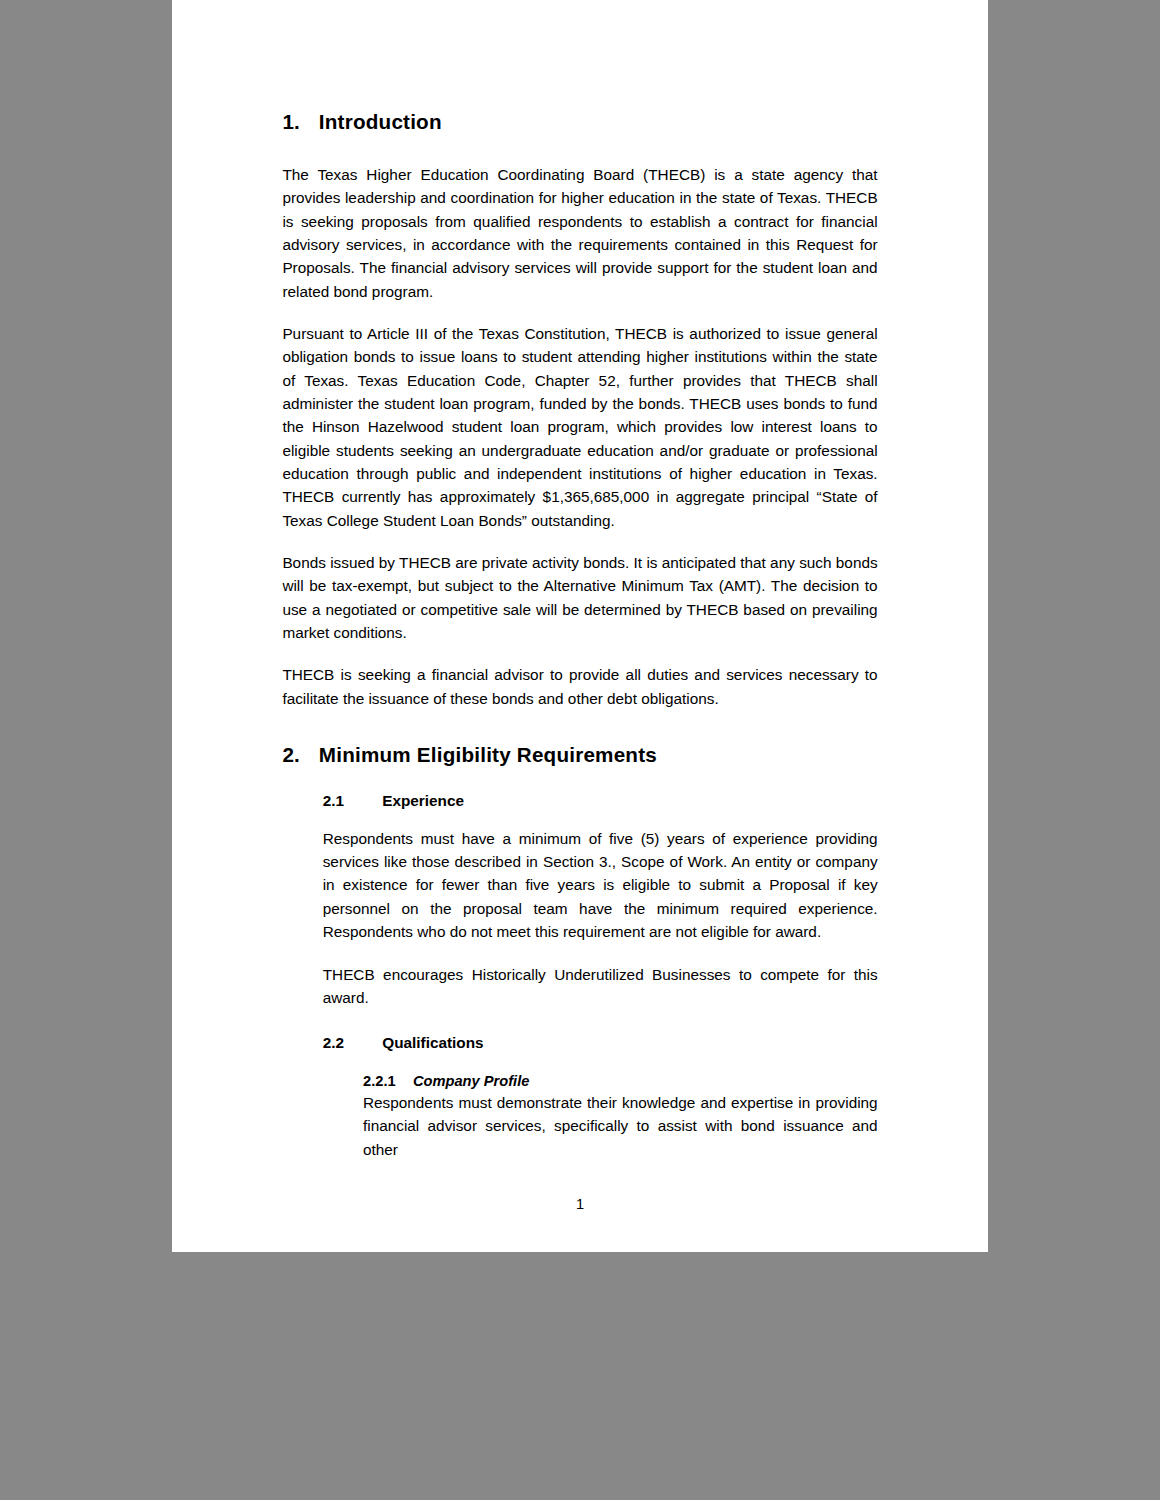1. Introduction
The Texas Higher Education Coordinating Board (THECB) is a state agency that provides leadership and coordination for higher education in the state of Texas. THECB is seeking proposals from qualified respondents to establish a contract for financial advisory services, in accordance with the requirements contained in this Request for Proposals. The financial advisory services will provide support for the student loan and related bond program.
Pursuant to Article III of the Texas Constitution, THECB is authorized to issue general obligation bonds to issue loans to student attending higher institutions within the state of Texas. Texas Education Code, Chapter 52, further provides that THECB shall administer the student loan program, funded by the bonds. THECB uses bonds to fund the Hinson Hazelwood student loan program, which provides low interest loans to eligible students seeking an undergraduate education and/or graduate or professional education through public and independent institutions of higher education in Texas. THECB currently has approximately $1,365,685,000 in aggregate principal “State of Texas College Student Loan Bonds” outstanding.
Bonds issued by THECB are private activity bonds. It is anticipated that any such bonds will be tax-exempt, but subject to the Alternative Minimum Tax (AMT). The decision to use a negotiated or competitive sale will be determined by THECB based on prevailing market conditions.
THECB is seeking a financial advisor to provide all duties and services necessary to facilitate the issuance of these bonds and other debt obligations.
2. Minimum Eligibility Requirements
2.1 Experience
Respondents must have a minimum of five (5) years of experience providing services like those described in Section 3., Scope of Work. An entity or company in existence for fewer than five years is eligible to submit a Proposal if key personnel on the proposal team have the minimum required experience. Respondents who do not meet this requirement are not eligible for award.
THECB encourages Historically Underutilized Businesses to compete for this award.
2.2 Qualifications
2.2.1 Company Profile
Respondents must demonstrate their knowledge and expertise in providing financial advisor services, specifically to assist with bond issuance and other
1